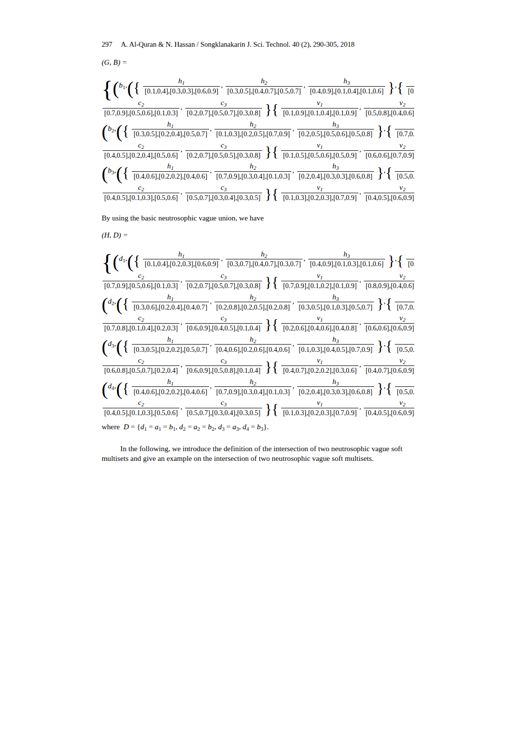297 A. Al-Quran & N. Hassan / Songklanakarin J. Sci. Technol. 40 (2), 290-305, 2018
(G, B) =
{(b 1,({ h1[0.1,0.4],[0.3,0.3],[0.6,0.9], h2[0.3,0.5],[0.4,0.7],[0.5,0.7], h3[0.4,0.9],[0.1,0.4],[0.1,0.6] },{ c1[0.5,0.8],[0.4,0.6],[0.2,0.5], c2[0.7,0.9],[0.5,0.6],[0.1,0.3], c3[0.2,0.7],[0.5,0.7],[0.3,0.8] }{ v1[0.1,0.9],[0.1,0.4],[0.1,0.9], v2[0.5,0.8],[0.4,0.6],[0.2,0.5] })), (b 2,({ h1[0.3,0.5],[0.2,0.4],[0.5,0.7], h2[0.1,0.3],[0.2,0.5],[0.7,0.9], h3[0.2,0.5],[0.5,0.6],[0.5,0.8] },{ c1[0.7,0.9],[0.8,0.9],[0.1,0.3], c2[0.4,0.5],[0.2,0.4],[0.5,0.6], c3[0.2,0.7],[0.5,0.5],[0.3,0.8] }{ v1[0.1,0.5],[0.5,0.6],[0.5,0.9], v2[0.6,0.6],[0.7,0.9],[0.4,0.4] })), (b 3,({ h1[0.4,0.6],[0.2,0.2],[0.4,0.6], h2[0.7,0.9],[0.3,0.4],[0.1,0.3], h3[0.2,0.4],[0.3,0.3],[0.6,0.8] },{ c1[0.5,0.7],[0.3,0.4],[0.3,0.5], c2[0.4,0.5],[0.1,0.3],[0.5,0.6], c3[0.5,0.7],[0.3,0.4],[0.3,0.5] }{ v1[0.1,0.3],[0.2,0.3],[0.7,0.9], v2[0.4,0.5],[0.6,0.9],[0.5,0.6] }))}.
By using the basic neutrosophic vague union, we have
(H, D) =
{(d 1,({ h1[0.1,0.4],[0.2,0.3],[0.6,0.9], h2[0.3,0.7],[0.4,0.7],[0.3,0.7], h3[0.4,0.9],[0.1,0.3],[0.1,0.6] },{ c1[0.6,0.8],[0.4,0.5],[0.2,0.4], c2[0.7,0.9],[0.5,0.6],[0.1,0.3], c3[0.2,0.7],[0.5,0.7],[0.3,0.8] }{ v1[0.7,0.9],[0.1,0.2],[0.1,0.9], v2[0.8,0.9],[0.4,0.6],[0.1,0.2] })), (d 2,({ h1[0.3,0.6],[0.2,0.4],[0.4,0.7], h2[0.2,0.8],[0.2,0.5],[0.2,0.8], h3[0.3,0.5],[0.1,0.3],[0.5,0.7] },{ c1[0.7,0.9],[0.4,0.9],[0.1,0.3], c2[0.7,0.8],[0.1,0.4],[0.2,0.3], c3[0.6,0.9],[0.4,0.5],[0.1,0.4] }{ v1[0.2,0.6],[0.4,0.6],[0.4,0.8], v2[0.6,0.6],[0.6,0.9],[0.4,0.4] })), (d 3,({ h1[0.3,0.5],[0.2,0.2],[0.5,0.7], h2[0.4,0.6],[0.2,0.6],[0.4,0.6], h3[0.1,0.3],[0.4,0.5],[0.7,0.9] },{ c1[0.5,0.8],[0.3,0.5],[0.2,0.5], c2[0.6,0.8],[0.5,0.7],[0.2,0.4], c3[0.6,0.9],[0.5,0.8],[0.1,0.4] }{ v1[0.4,0.7],[0.2,0.2],[0.3,0.6], v2[0.4,0.7],[0.6,0.9],[0.3,0.6] })), (d 4,({ h1[0.4,0.6],[0.2,0.2],[0.4,0.6], h2[0.7,0.9],[0.3,0.4],[0.1,0.3], h3[0.2,0.4],[0.3,0.3],[0.6,0.8] },{ c1[0.5,0.7],[0.3,0.4],[0.3,0.5], c2[0.4,0.5],[0.1,0.3],[0.5,0.6], c3[0.5,0.7],[0.3,0.4],[0.3,0.5] }{ v1[0.1,0.3],[0.2,0.3],[0.7,0.9], v2[0.4,0.5],[0.6,0.9],[0.5,0.6] }))}, where D = {d 1 = a 1 = b 1, d 2 = a 2 = b 2, d 3 = a 3, d 4 = b 3}.
In the following, we introduce the definition of the intersection of two neutrosophic vague soft multisets and give an example on the intersection of two neutrosophic vague soft multisets.